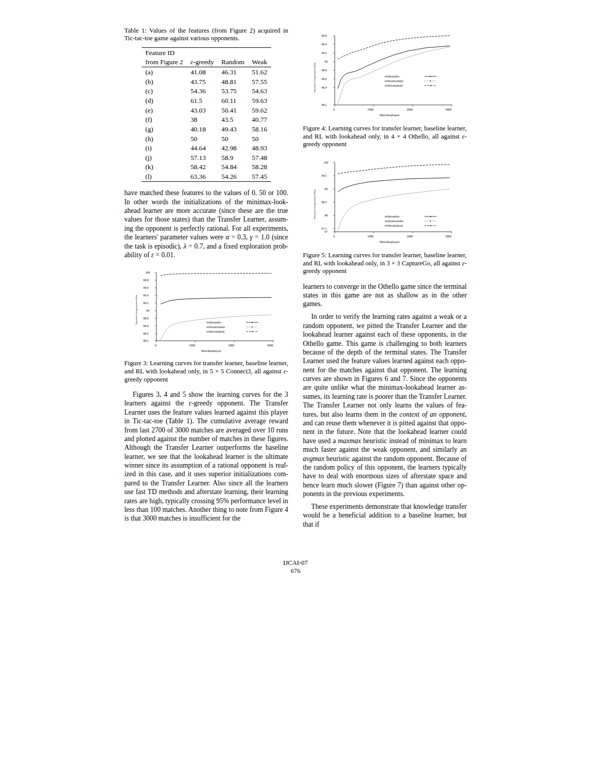Table 1: Values of the features (from Figure 2) acquired in Tic-tac-toe game against various opponents.
| Feature ID | | | |
| from Figure 2 | ε -greedy | Random | Weak |
| (a) | 41.08 | 46.31 | 51.62 |
| (b) | 43.75 | 48.81 | 57.55 |
| (c) | 54.36 | 53.75 | 54.63 |
| (d) | 61.5 | 60.11 | 59.63 |
| (e) | 43.03 | 50.41 | 59.62 |
| (f) | 38 | 43.5 | 40.77 |
| (g) | 40.18 | 49.43 | 58.16 |
| (h) | 50 | 50 | 50 |
| (i) | 44.64 | 42.98 | 48.93 |
| (j) | 57.13 | 58.9 | 57.48 |
| (k) | 58.42 | 54.84 | 58.28 |
| (l) | 63.36 | 54.26 | 57.45 |
have matched these features to the values of 0, 50 or 100. In other words the initializations of the minimax-lookahead learner are more accurate (since these are the true values for those states) than the Transfer Learner, assuming the opponent is perfectly rational. For all experiments, the learners' parameter values were α = 0.3, γ = 1.0 (since the task is episodic), λ = 0.7, and a fixed exploration probability of ε = 0.01.
Meancumulativeaverageperformanceover10runs 100 99.8 99.6 99.4 99.2 99 98.8 98.6 98.4 98.2 0 1000 2000 3000 Matchesplayed withtransfer withouttransfer withlookahead
Figure 3: Learning curves for transfer learner, baseline learner, and RL with lookahead only, in 5 × 5 Connect3, all against ε-greedy opponent
Figures 3, 4 and 5 show the learning curves for the 3 learners against the ε-greedy opponent. The Transfer Learner uses the feature values learned against this player in Tic-tac-toe (Table 1). The cumulative average reward from last 2700 of 3000 matches are averaged over 10 runs and plotted against the number of matches in these figures. Although the Transfer Learner outperforms the baseline learner, we see that the lookahead learner is the ultimate winner since its assumption of a rational opponent is realized in this case, and it uses superior initializations compared to the Transfer Learner. Also since all the learners use fast TD methods and afterstate learning, their learning rates are high, typically crossing 95% performance level in less than 100 matches. Another thing to note from Figure 4 is that 3000 matches is insufficient for the
Meancumulativeaverageperformanceover10runs 99.6 99.4 99.2 99 98.8 98.6 98.4 98.2 0 1000 2000 3000 Matchesplayed withtransfer withouttransfer withlookahead
Figure 4: Learning curves for transfer learner, baseline learner, and RL with lookahead only, in 4 × 4 Othello, all against ε-greedy opponent
Meancumulativeaverageperformanceover10runs 100 99.5 99 98.5 98 97.5 97 0 1000 2000 3000 Matchesplayed withtransfer withouttransfer withlookahead
Figure 5: Learning curves for transfer learner, baseline learner, and RL with lookahead only, in 3 × 3 CaptureGo, all against ε-greedy opponent
learners to converge in the Othello game since the terminal states in this game are not as shallow as in the other games.
In order to verify the learning rates against a weak or a random opponent, we pitted the Transfer Learner and the lookahead learner against each of these opponents, in the Othello game. This game is challenging to both learners because of the depth of the terminal states. The Transfer Learner used the feature values learned against each opponent for the matches against that opponent. The learning curves are shown in Figures 6 and 7. Since the opponents are quite unlike what the minimax-lookahead learner assumes, its learning rate is poorer than the Transfer Learner. The Transfer Learner not only learns the values of features, but also learns them in the context of an opponent, and can reuse them whenever it is pitted against that opponent in the future. Note that the lookahead learner could have used a maxmax heuristic instead of minimax to learn much faster against the weak opponent, and similarly an avgmax heuristic against the random opponent. Because of the random policy of this opponent, the learners typically have to deal with enormous sizes of afterstate space and hence learn much slower (Figure 7) than against other opponents in the previous experiments.
These experiments demonstrate that knowledge transfer would be a beneficial addition to a baseline learner, but that if
IJCAI-07
676